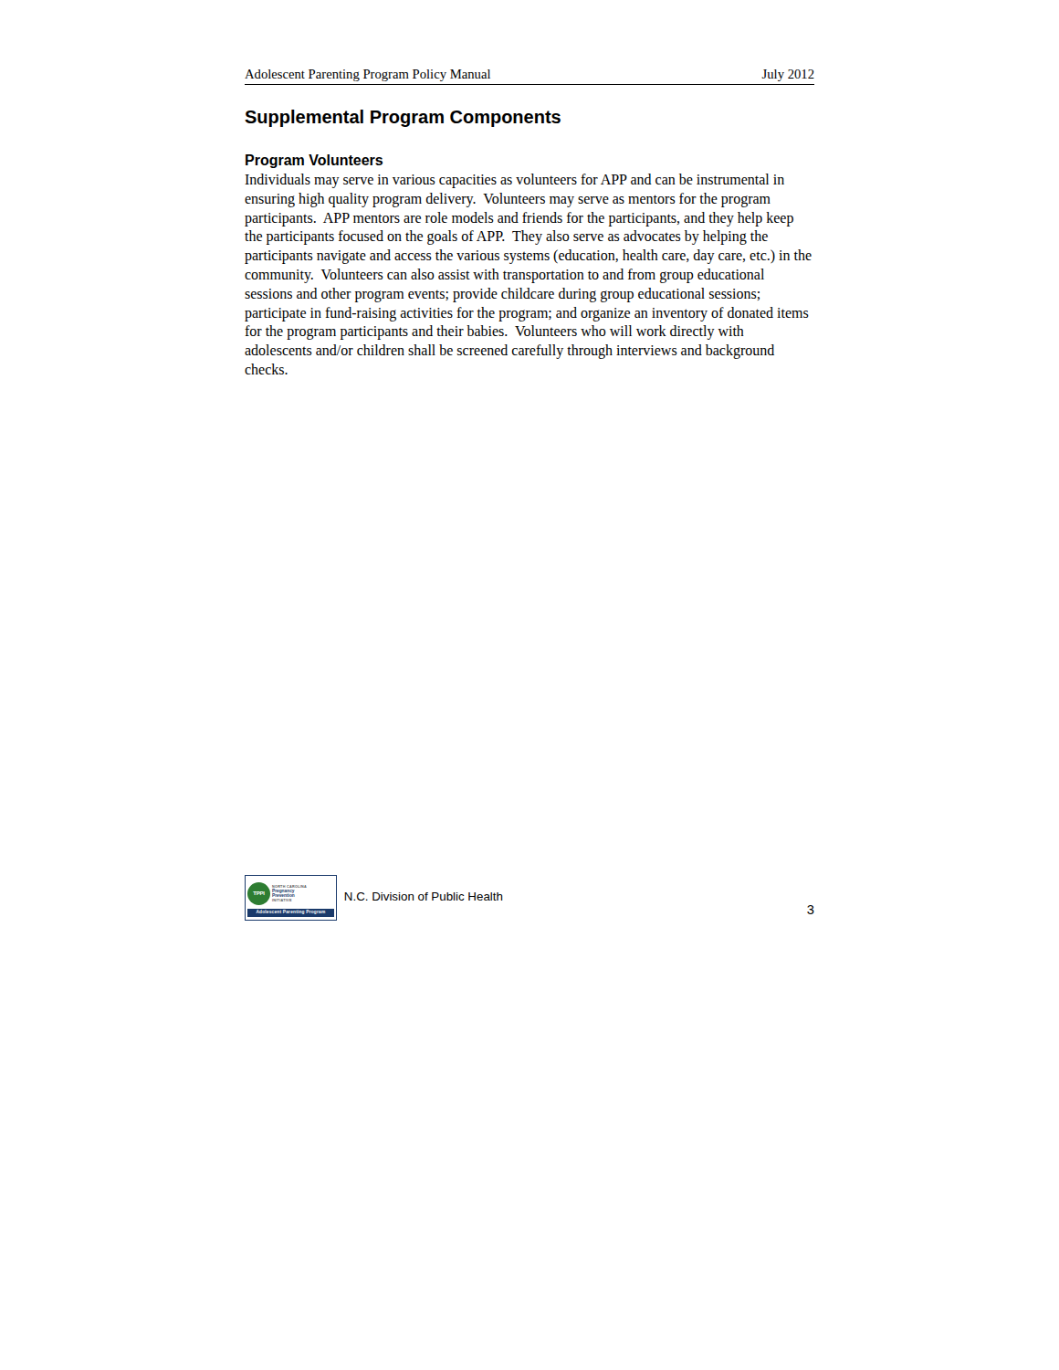Adolescent Parenting Program Policy Manual July 2012
Supplemental Program Components
Program Volunteers
Individuals may serve in various capacities as volunteers for APP and can be instrumental in ensuring high quality program delivery. Volunteers may serve as mentors for the program participants. APP mentors are role models and friends for the participants, and they help keep the participants focused on the goals of APP. They also serve as advocates by helping the participants navigate and access the various systems (education, health care, day care, etc.) in the community. Volunteers can also assist with transportation to and from group educational sessions and other program events; provide childcare during group educational sessions; participate in fund-raising activities for the program; and organize an inventory of donated items for the program participants and their babies. Volunteers who will work directly with adolescents and/or children shall be screened carefully through interviews and background checks.
TPPI
NORTH CAROLINA Pregnancy Prevention INITIATIVE
Adolescent Parenting Program
N.C. Division of Public Health
3